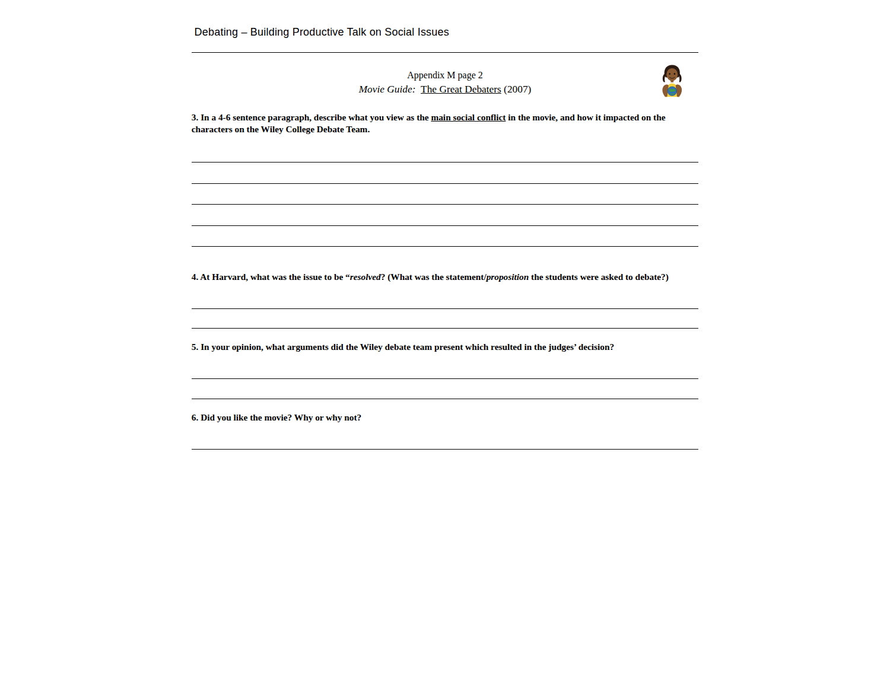Debating – Building Productive Talk on Social Issues
Appendix M page 2
Movie Guide: The Great Debaters (2007)
3. In a 4-6 sentence paragraph, describe what you view as the main social conflict in the movie, and how it impacted on the characters on the Wiley College Debate Team.
4. At Harvard, what was the issue to be “resolved? (What was the statement/proposition the students were asked to debate?)
5. In your opinion, what arguments did the Wiley debate team present which resulted in the judges’ decision?
6. Did you like the movie? Why or why not?